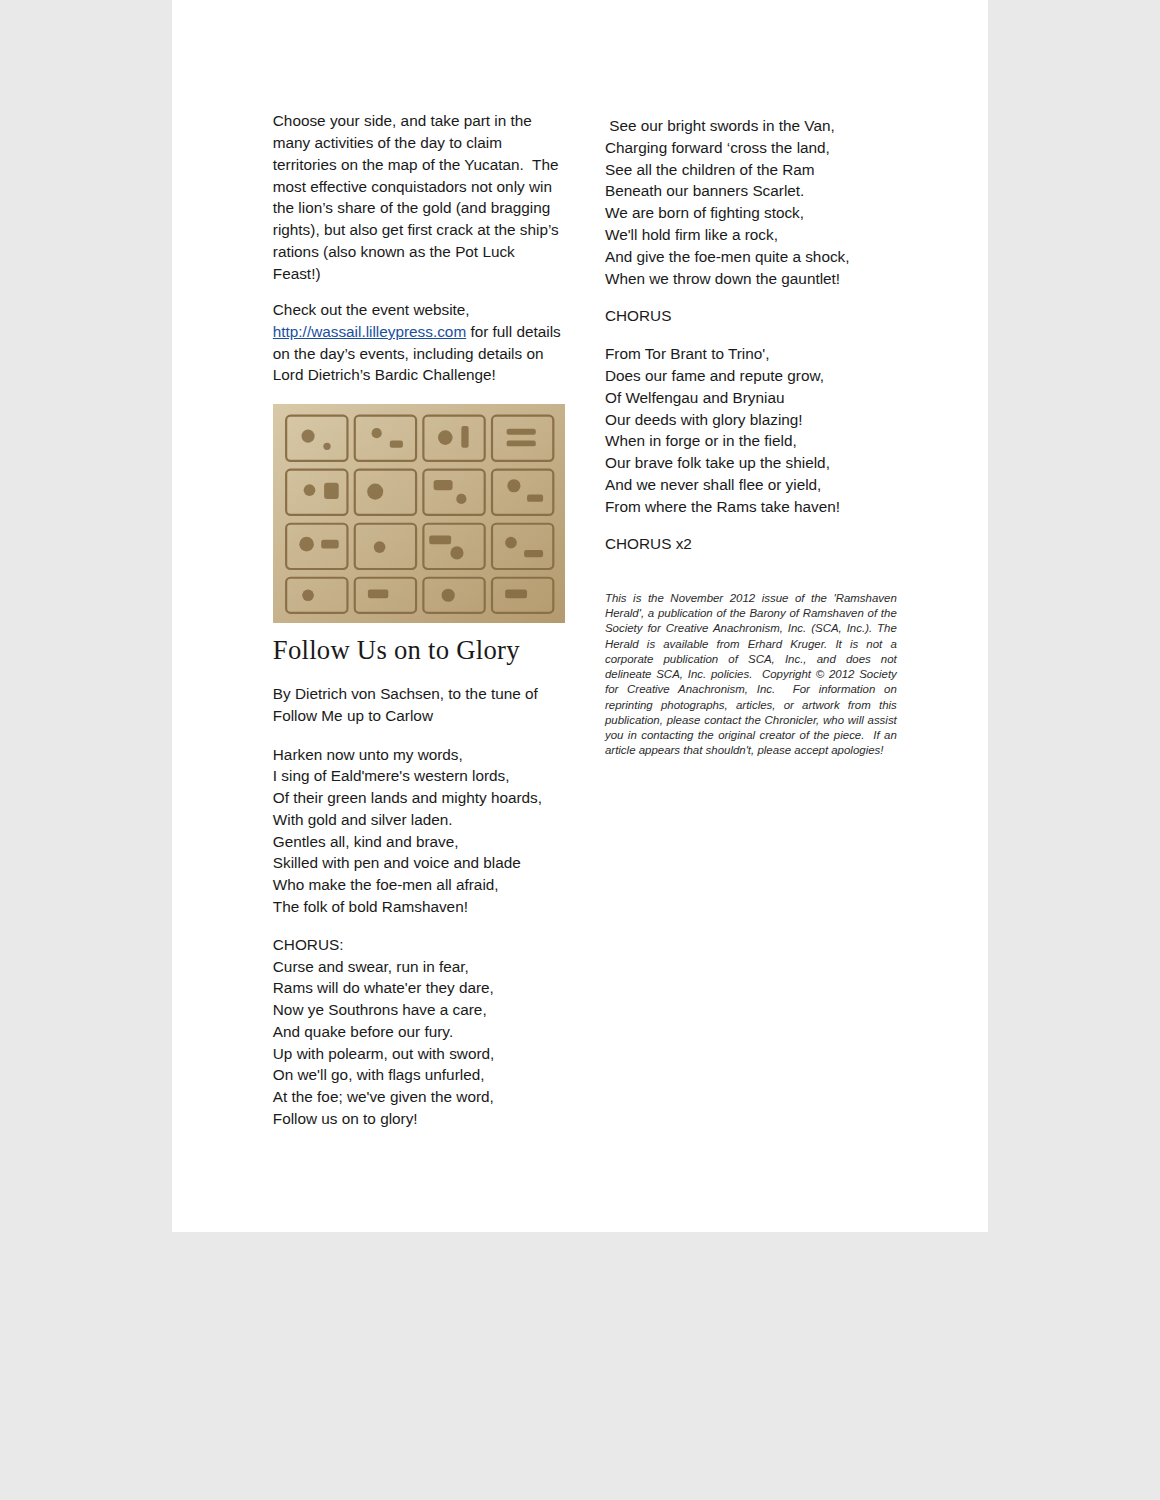Choose your side, and take part in the many activities of the day to claim territories on the map of the Yucatan. The most effective conquistadors not only win the lion’s share of the gold (and bragging rights), but also get first crack at the ship’s rations (also known as the Pot Luck Feast!)
Check out the event website, http://wassail.lilleypress.com for full details on the day’s events, including details on Lord Dietrich’s Bardic Challenge!
Follow Us on to Glory
By Dietrich von Sachsen, to the tune of Follow Me up to Carlow
Harken now unto my words,
I sing of Eald'mere's western lords,
Of their green lands and mighty hoards,
With gold and silver laden.
Gentles all, kind and brave,
Skilled with pen and voice and blade
Who make the foe-men all afraid,
The folk of bold Ramshaven!
CHORUS:
Curse and swear, run in fear,
Rams will do whate'er they dare,
Now ye Southrons have a care,
And quake before our fury.
Up with polearm, out with sword,
On we'll go, with flags unfurled,
At the foe; we've given the word,
Follow us on to glory!
See our bright swords in the Van,
Charging forward ‘cross the land,
See all the children of the Ram
Beneath our banners Scarlet.
We are born of fighting stock,
We'll hold firm like a rock,
And give the foe-men quite a shock,
When we throw down the gauntlet!
CHORUS
From Tor Brant to Trino',
Does our fame and repute grow,
Of Welfengau and Bryniau
Our deeds with glory blazing!
When in forge or in the field,
Our brave folk take up the shield,
And we never shall flee or yield,
From where the Rams take haven!
CHORUS x2
This is the November 2012 issue of the 'Ramshaven Herald', a publication of the Barony of Ramshaven of the Society for Creative Anachronism, Inc. (SCA, Inc.). The Herald is available from Erhard Kruger. It is not a corporate publication of SCA, Inc., and does not delineate SCA, Inc. policies. Copyright © 2012 Society for Creative Anachronism, Inc. For information on reprinting photographs, articles, or artwork from this publication, please contact the Chronicler, who will assist you in contacting the original creator of the piece. If an article appears that shouldn't, please accept apologies!